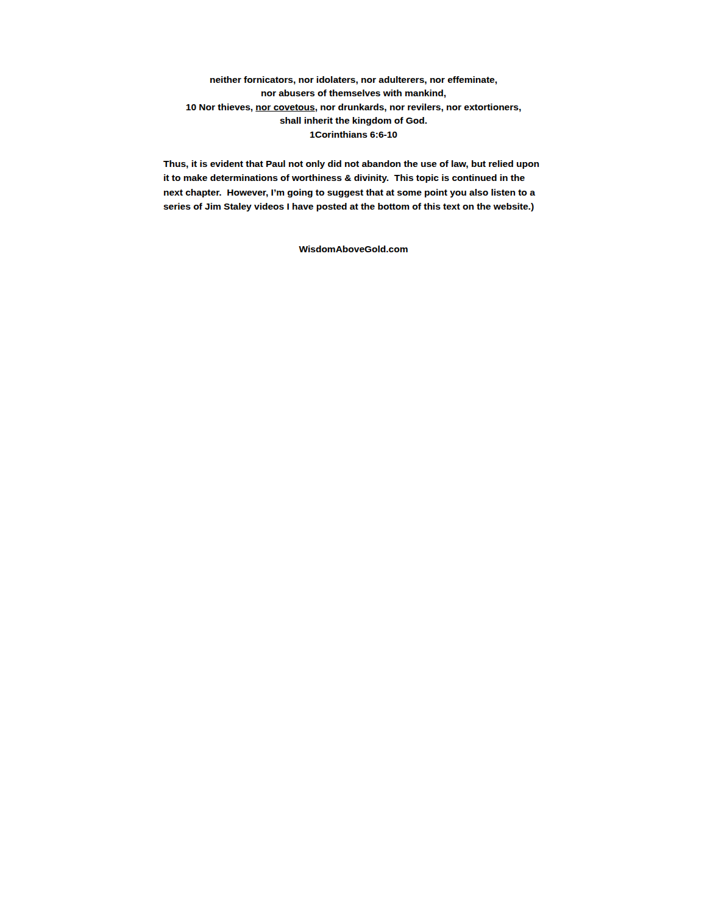neither fornicators, nor idolaters, nor adulterers, nor effeminate,
nor abusers of themselves with mankind,
10 Nor thieves, nor covetous, nor drunkards, nor revilers, nor extortioners,
shall inherit the kingdom of God.
1Corinthians 6:6-10
Thus, it is evident that Paul not only did not abandon the use of law, but relied upon it to make determinations of worthiness & divinity. This topic is continued in the next chapter. However, I’m going to suggest that at some point you also listen to a series of Jim Staley videos I have posted at the bottom of this text on the website.)
WisdomAboveGold.com